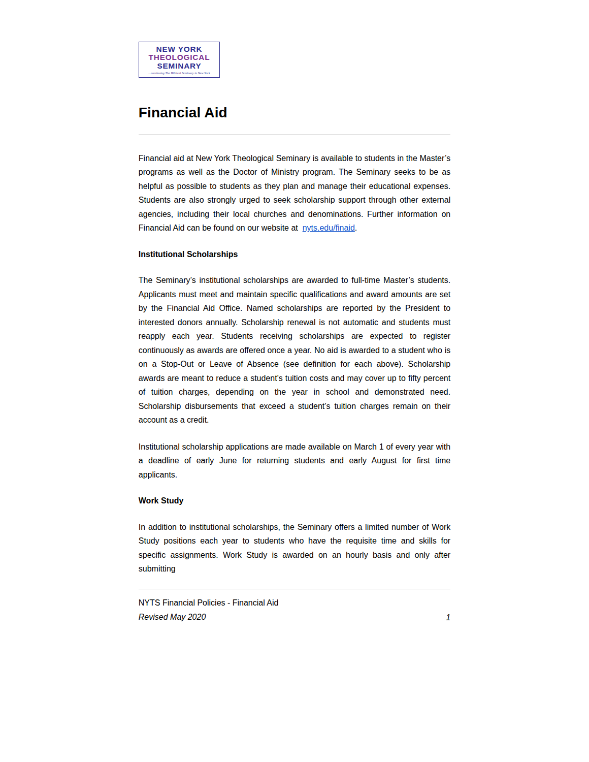NEW YORK
THEOLOGICAL
SEMINARY
...continuing The Biblical Seminary in New York
Financial Aid
Financial aid at New York Theological Seminary is available to students in the Master’s programs as well as the Doctor of Ministry program. The Seminary seeks to be as helpful as possible to students as they plan and manage their educational expenses. Students are also strongly urged to seek scholarship support through other external agencies, including their local churches and denominations. Further information on Financial Aid can be found on our website at nyts.edu/finaid.
Institutional Scholarships
The Seminary’s institutional scholarships are awarded to full-time Master’s students. Applicants must meet and maintain specific qualifications and award amounts are set by the Financial Aid Office. Named scholarships are reported by the President to interested donors annually. Scholarship renewal is not automatic and students must reapply each year. Students receiving scholarships are expected to register continuously as awards are offered once a year. No aid is awarded to a student who is on a Stop-Out or Leave of Absence (see definition for each above). Scholarship awards are meant to reduce a student's tuition costs and may cover up to fifty percent of tuition charges, depending on the year in school and demonstrated need. Scholarship disbursements that exceed a student’s tuition charges remain on their account as a credit.
Institutional scholarship applications are made available on March 1 of every year with a deadline of early June for returning students and early August for first time applicants.
Work Study
In addition to institutional scholarships, the Seminary offers a limited number of Work Study positions each year to students who have the requisite time and skills for specific assignments. Work Study is awarded on an hourly basis and only after submitting
NYTS Financial Policies - Financial Aid
Revised May 2020
1